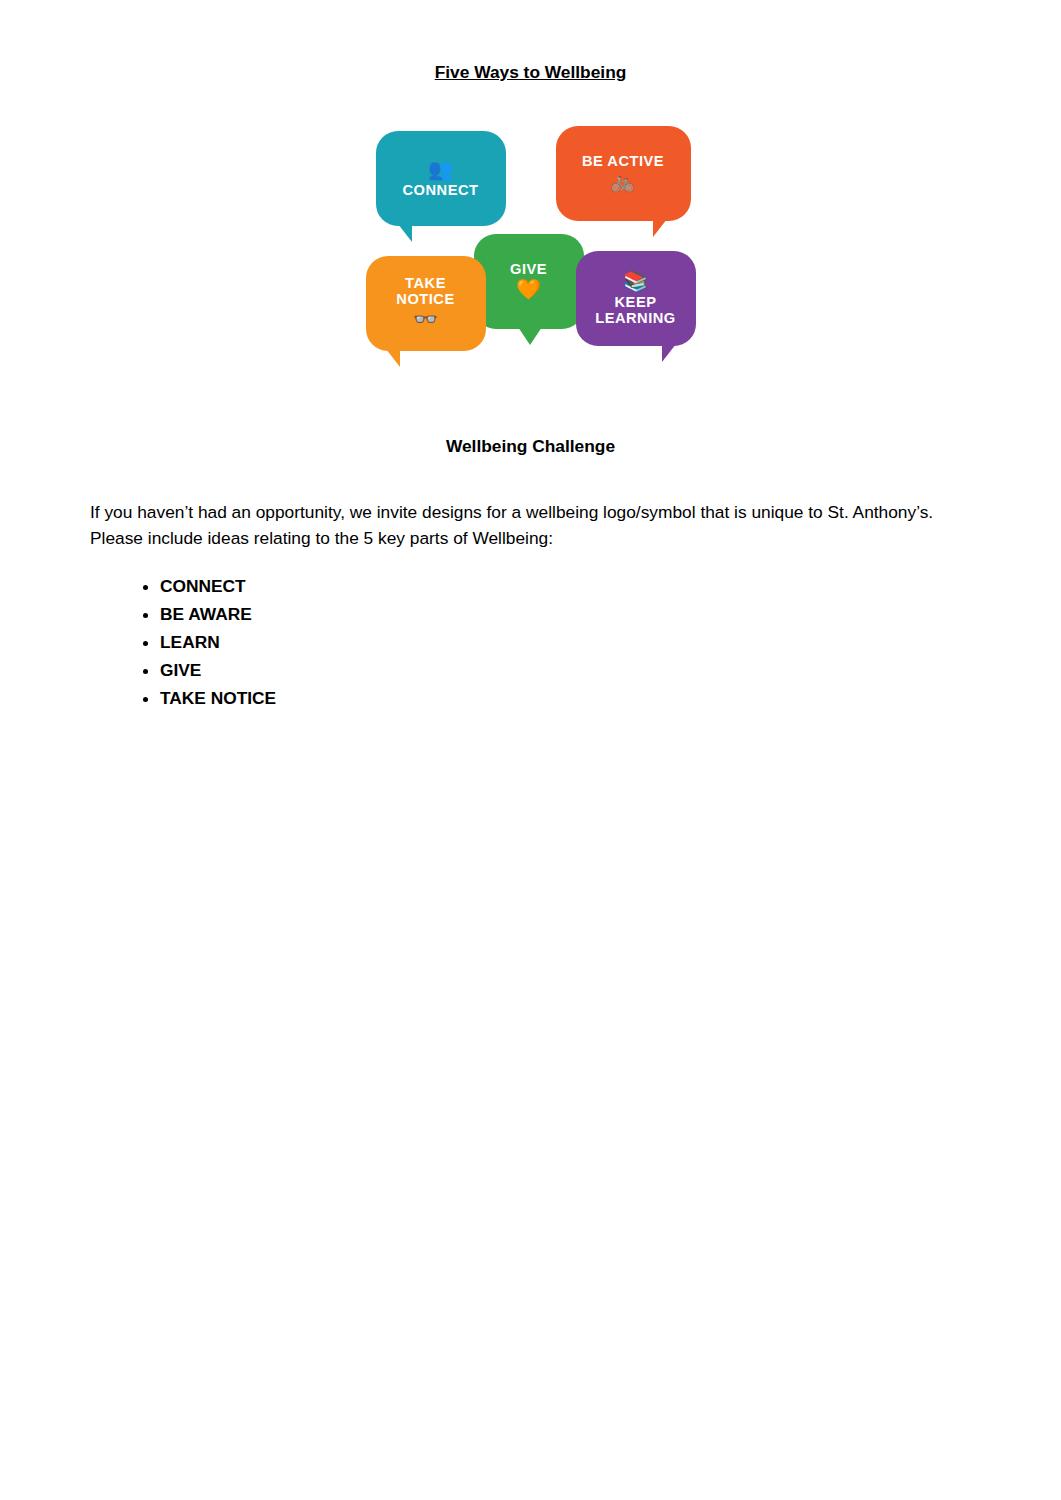Five Ways to Wellbeing
👥CONNECT
BE ACTIVE🚲
GIVE🧡
TAKE
NOTICE👓
📚KEEP
LEARNING
Wellbeing Challenge
If you haven’t had an opportunity, we invite designs for a wellbeing logo/symbol that is unique to St. Anthony’s.
Please include ideas relating to the 5 key parts of Wellbeing:
CONNECT
BE AWARE
LEARN
GIVE
TAKE NOTICE